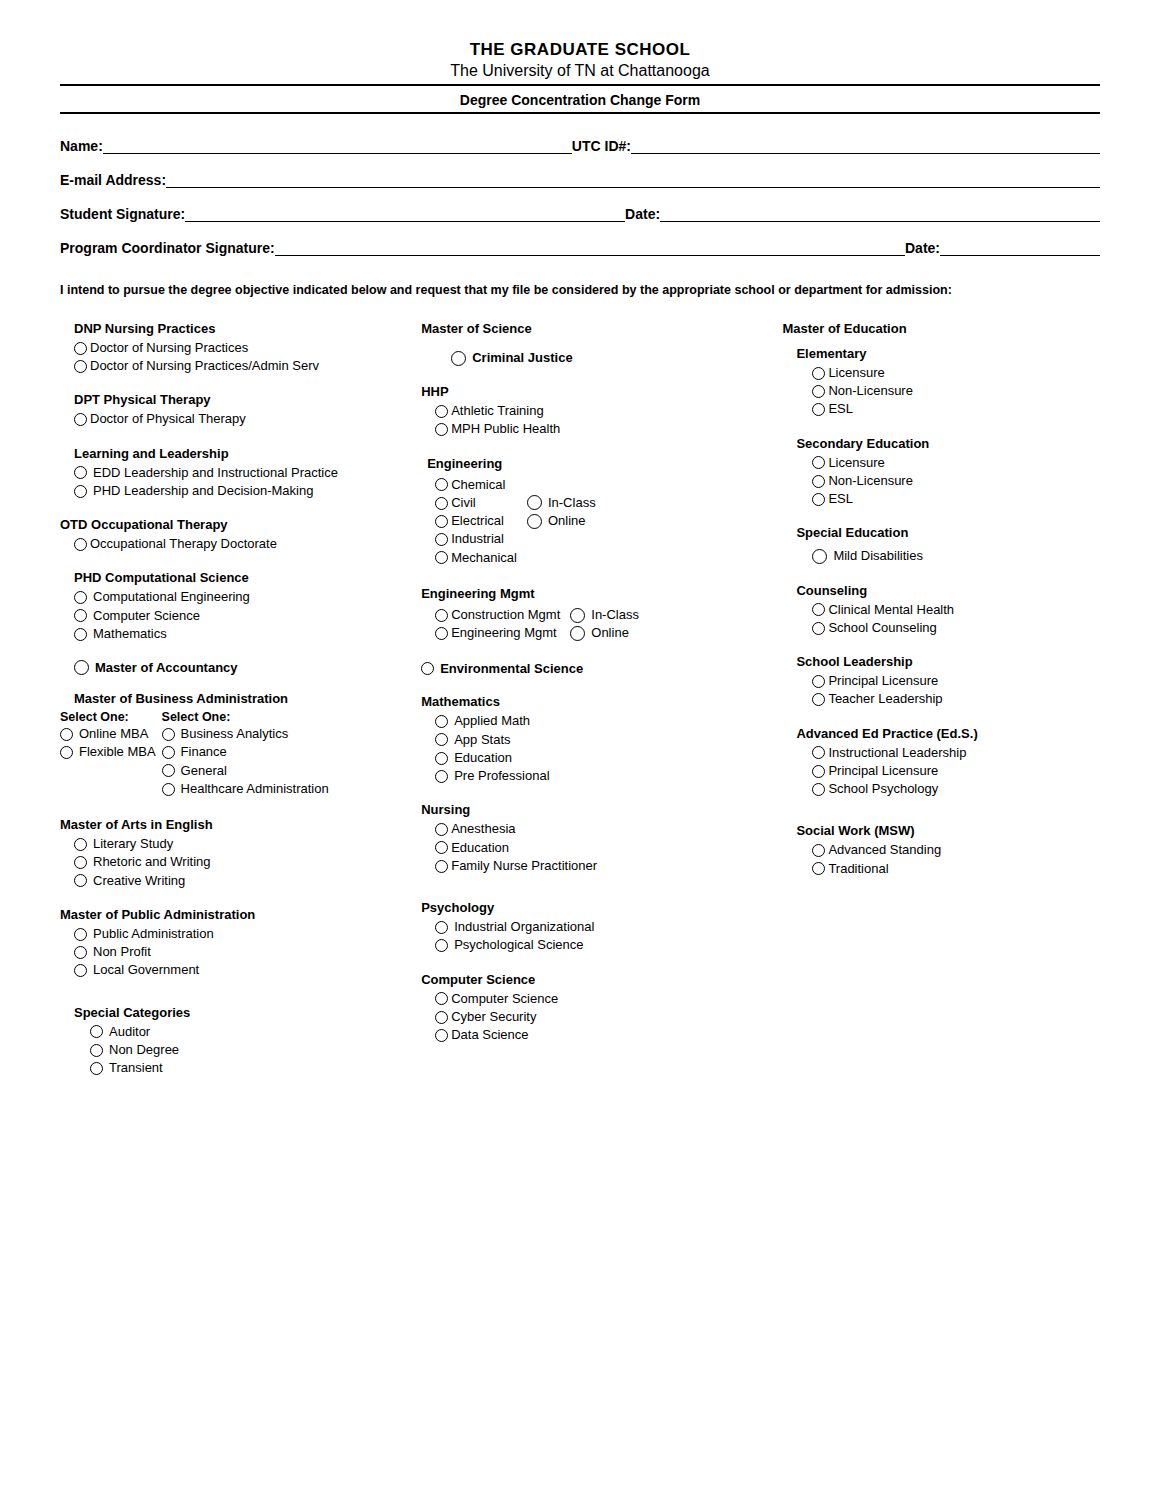THE GRADUATE SCHOOL
The University of TN at Chattanooga
Degree Concentration Change Form
Name: UTC ID#:
E-mail Address:
Student Signature: Date:
Program Coordinator Signature: Date:
I intend to pursue the degree objective indicated below and request that my file be considered by the appropriate school or department for admission:
DNP Nursing Practices
Doctor of Nursing Practices
Doctor of Nursing Practices/Admin Serv
DPT Physical Therapy
Doctor of Physical Therapy
Learning and Leadership
EDD Leadership and Instructional Practice
PHD Leadership and Decision-Making
OTD Occupational Therapy
Occupational Therapy Doctorate
PHD Computational Science
Computational Engineering
Computer Science
Mathematics
Master of Accountancy
Master of Business Administration
Select One:
Online MBA
Flexible MBA
Select One:
Business Analytics
Finance
General
Healthcare Administration
Master of Arts in English
Literary Study
Rhetoric and Writing
Creative Writing
Master of Public Administration
Public Administration
Non Profit
Local Government
Special Categories
Auditor
Non Degree
Transient
Master of Science
Criminal Justice
HHP
Athletic Training
MPH Public Health
Engineering
Chemical
Civil
Electrical
Industrial
Mechanical
In-Class
Online
Engineering Mgmt
Construction Mgmt
Engineering Mgmt
In-Class
Online
Environmental Science
Mathematics
Applied Math
App Stats
Education
Pre Professional
Nursing
Anesthesia
Education
Family Nurse Practitioner
Psychology
Industrial Organizational
Psychological Science
Computer Science
Computer Science
Cyber Security
Data Science
Master of Education
Elementary
Licensure
Non-Licensure
ESL
Secondary Education
Licensure
Non-Licensure
ESL
Special Education
Mild Disabilities
Counseling
Clinical Mental Health
School Counseling
School Leadership
Principal Licensure
Teacher Leadership
Advanced Ed Practice (Ed.S.)
Instructional Leadership
Principal Licensure
School Psychology
Social Work (MSW)
Advanced Standing
Traditional